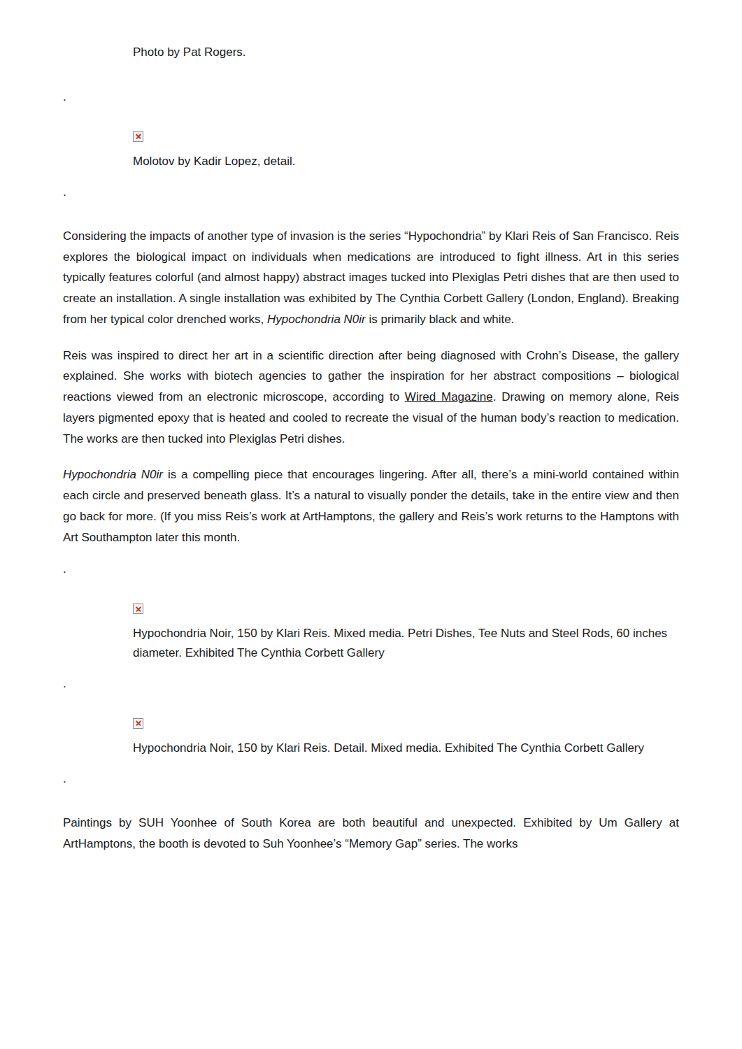Photo by Pat Rogers.
.
Molotov by Kadir Lopez, detail.
.
Considering the impacts of another type of invasion is the series “Hypochondria” by Klari Reis of San Francisco. Reis explores the biological impact on individuals when medications are introduced to fight illness. Art in this series typically features colorful (and almost happy) abstract images tucked into Plexiglas Petri dishes that are then used to create an installation. A single installation was exhibited by The Cynthia Corbett Gallery (London, England). Breaking from her typical color drenched works, Hypochondria N0ir is primarily black and white.
Reis was inspired to direct her art in a scientific direction after being diagnosed with Crohn’s Disease, the gallery explained. She works with biotech agencies to gather the inspiration for her abstract compositions – biological reactions viewed from an electronic microscope, according to Wired Magazine. Drawing on memory alone, Reis layers pigmented epoxy that is heated and cooled to recreate the visual of the human body’s reaction to medication. The works are then tucked into Plexiglas Petri dishes.
Hypochondria N0ir is a compelling piece that encourages lingering. After all, there’s a mini-world contained within each circle and preserved beneath glass. It’s a natural to visually ponder the details, take in the entire view and then go back for more. (If you miss Reis’s work at ArtHamptons, the gallery and Reis’s work returns to the Hamptons with Art Southampton later this month.
.
Hypochondria Noir, 150 by Klari Reis. Mixed media. Petri Dishes, Tee Nuts and Steel Rods, 60 inches diameter. Exhibited The Cynthia Corbett Gallery
.
Hypochondria Noir, 150 by Klari Reis. Detail. Mixed media. Exhibited The Cynthia Corbett Gallery
.
Paintings by SUH Yoonhee of South Korea are both beautiful and unexpected. Exhibited by Um Gallery at ArtHamptons, the booth is devoted to Suh Yoonhee’s “Memory Gap” series. The works